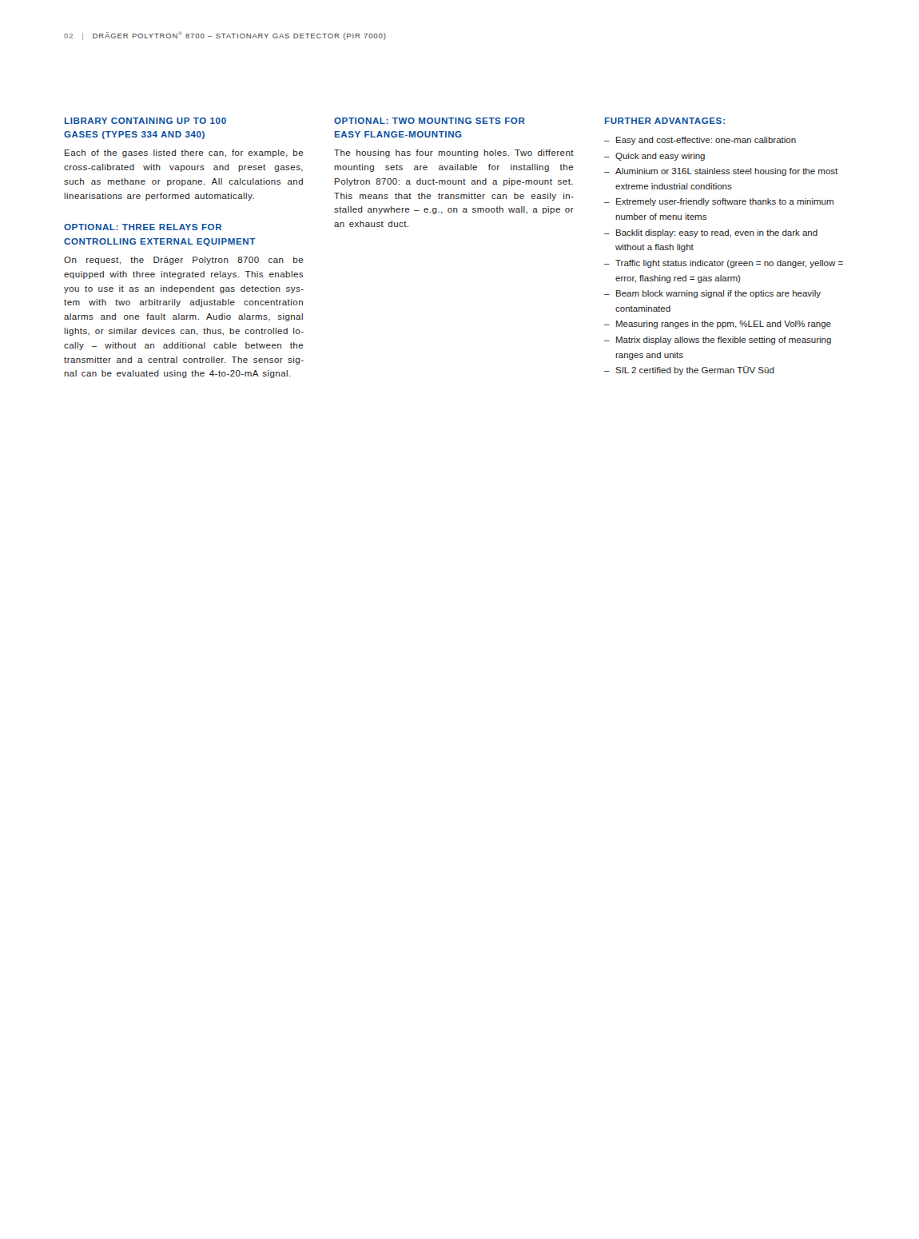02|DRÄGER POLYTRON® 8700 – STATIONARY GAS DETECTOR (PIR 7000)
Library containing up to 100
gases (types 334 and 340)
Each of the gases listed there can, for example, be cross-calibrated with vapours and preset gases, such as methane or propane. All calculations and linearisations are performed automatically.
Optional: three relays for
controlling external equipment
On request, the Dräger Polytron 8700 can be equipped with three integrated relays. This enables you to use it as an independent gas detection system with two arbitrarily adjustable concentration alarms and one fault alarm. Audio alarms, signal lights, or similar devices can, thus, be controlled locally – without an additional cable between the transmitter and a central controller. The sensor signal can be evaluated using the 4-to-20-mA signal.
Optional: two mounting sets for
easy flange-mounting
The housing has four mounting holes. Two different mounting sets are available for installing the Polytron 8700: a duct-mount and a pipe-mount set. This means that the transmitter can be easily installed anywhere – e.g., on a smooth wall, a pipe or an exhaust duct.
Further advantages:
Easy and cost-effective: one-man calibration
Quick and easy wiring
Aluminium or 316L stainless steel housing for the most extreme industrial conditions
Extremely user-friendly software thanks to a minimum number of menu items
Backlit display: easy to read, even in the dark and without a flash light
Traffic light status indicator (green = no danger, yellow = error, flashing red = gas alarm)
Beam block warning signal if the optics are heavily contaminated
Measuring ranges in the ppm, %LEL and Vol% range
Matrix display allows the flexible setting of measuring ranges and units
SIL 2 certified by the German TÜV Süd